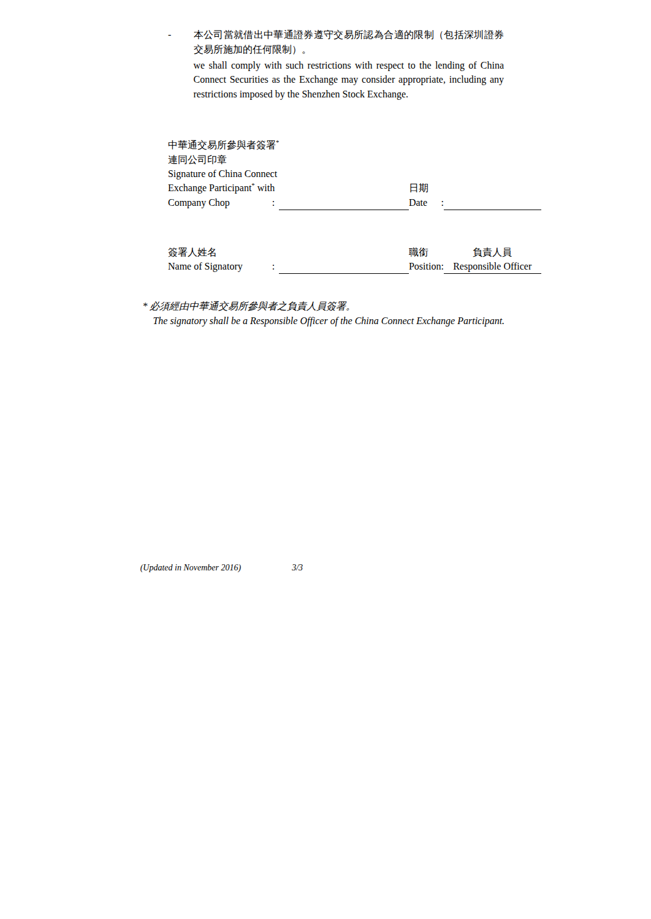-
本公司當就借出中華通證券遵守交易所認為合適的限制（包括深圳證券交易所施加的任何限制）。
we shall comply with such restrictions with respect to the lending of China Connect Securities as the Exchange may consider appropriate, including any restrictions imposed by the Shenzhen Stock Exchange.
| 中華通交易所參與者簽署 * | | | | |
| 連同公司印章 | | | | |
| Signature of China Connect | | | | |
| Exchange Participant * with | | | 日期 | |
| Company Chop | : | | | Date | : | |
| 簽署人姓名 | | | | 職銜 | | 負責人員 |
| Name of Signatory | : | | | Position | : | Responsible Officer |
* 必須經由中華通交易所參與者之負責人員簽署。
The signatory shall be a Responsible Officer of the China Connect Exchange Participant.
(Updated in November 2016) 3/3